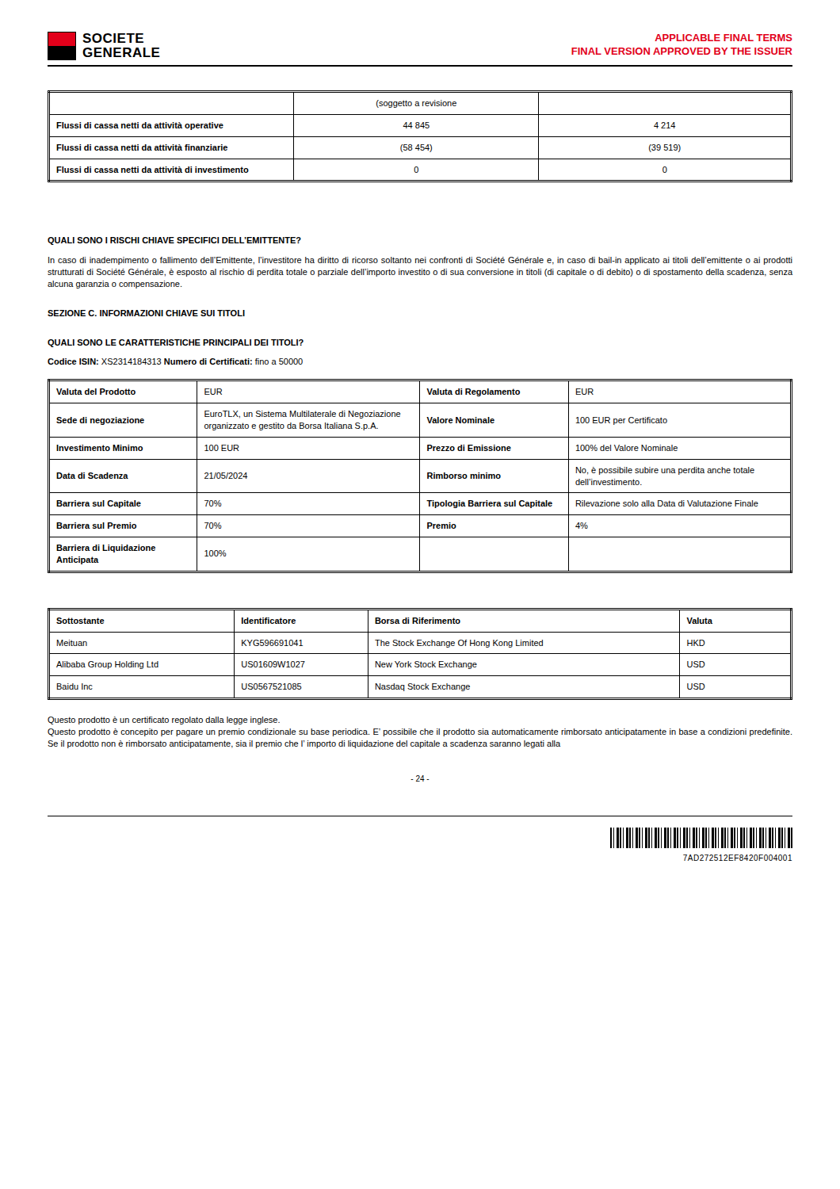SOCIETE
GENERALE
APPLICABLE FINAL TERMS
FINAL VERSION APPROVED BY THE ISSUER
| | (soggetto a revisione | |
| Flussi di cassa netti da attività operative | 44 845 | 4 214 |
| Flussi di cassa netti da attività finanziarie | (58 454) | (39 519) |
| Flussi di cassa netti da attività di investimento | 0 | 0 |
Quali sono i rischi chiave specifici dell’Emittente?
In caso di inadempimento o fallimento dell’Emittente, l’investitore ha diritto di ricorso soltanto nei confronti di Société Générale e, in caso di bail-in applicato ai titoli dell’emittente o ai prodotti strutturati di Société Générale, è esposto al rischio di perdita totale o parziale dell’importo investito o di sua conversione in titoli (di capitale o di debito) o di spostamento della scadenza, senza alcuna garanzia o compensazione.
Sezione C. Informazioni chiave sui titoli
Quali sono le caratteristiche principali dei titoli?
Codice ISIN: XS2314184313 Numero di Certificati: fino a 50000
| Valuta del Prodotto | EUR | Valuta di Regolamento | EUR |
| Sede di negoziazione | EuroTLX, un Sistema Multilaterale di Negoziazione organizzato e gestito da Borsa Italiana S.p.A. | Valore Nominale | 100 EUR per Certificato |
| Investimento Minimo | 100 EUR | Prezzo di Emissione | 100% del Valore Nominale |
| Data di Scadenza | 21/05/2024 | Rimborso minimo | No, è possibile subire una perdita anche totale dell’investimento. |
| Barriera sul Capitale | 70% | Tipologia Barriera sul Capitale | Rilevazione solo alla Data di Valutazione Finale |
| Barriera sul Premio | 70% | Premio | 4% |
| Barriera di Liquidazione Anticipata | 100% | | |
| Sottostante | Identificatore | Borsa di Riferimento | Valuta |
| Meituan | KYG596691041 | The Stock Exchange Of Hong Kong Limited | HKD |
| Alibaba Group Holding Ltd | US01609W1027 | New York Stock Exchange | USD |
| Baidu Inc | US0567521085 | Nasdaq Stock Exchange | USD |
Questo prodotto è un certificato regolato dalla legge inglese.
Questo prodotto è concepito per pagare un premio condizionale su base periodica. E’ possibile che il prodotto sia automaticamente rimborsato anticipatamente in base a condizioni predefinite. Se il prodotto non è rimborsato anticipatamente, sia il premio che l’ importo di liquidazione del capitale a scadenza saranno legati alla
- 24 -
7AD272512EF8420F004001